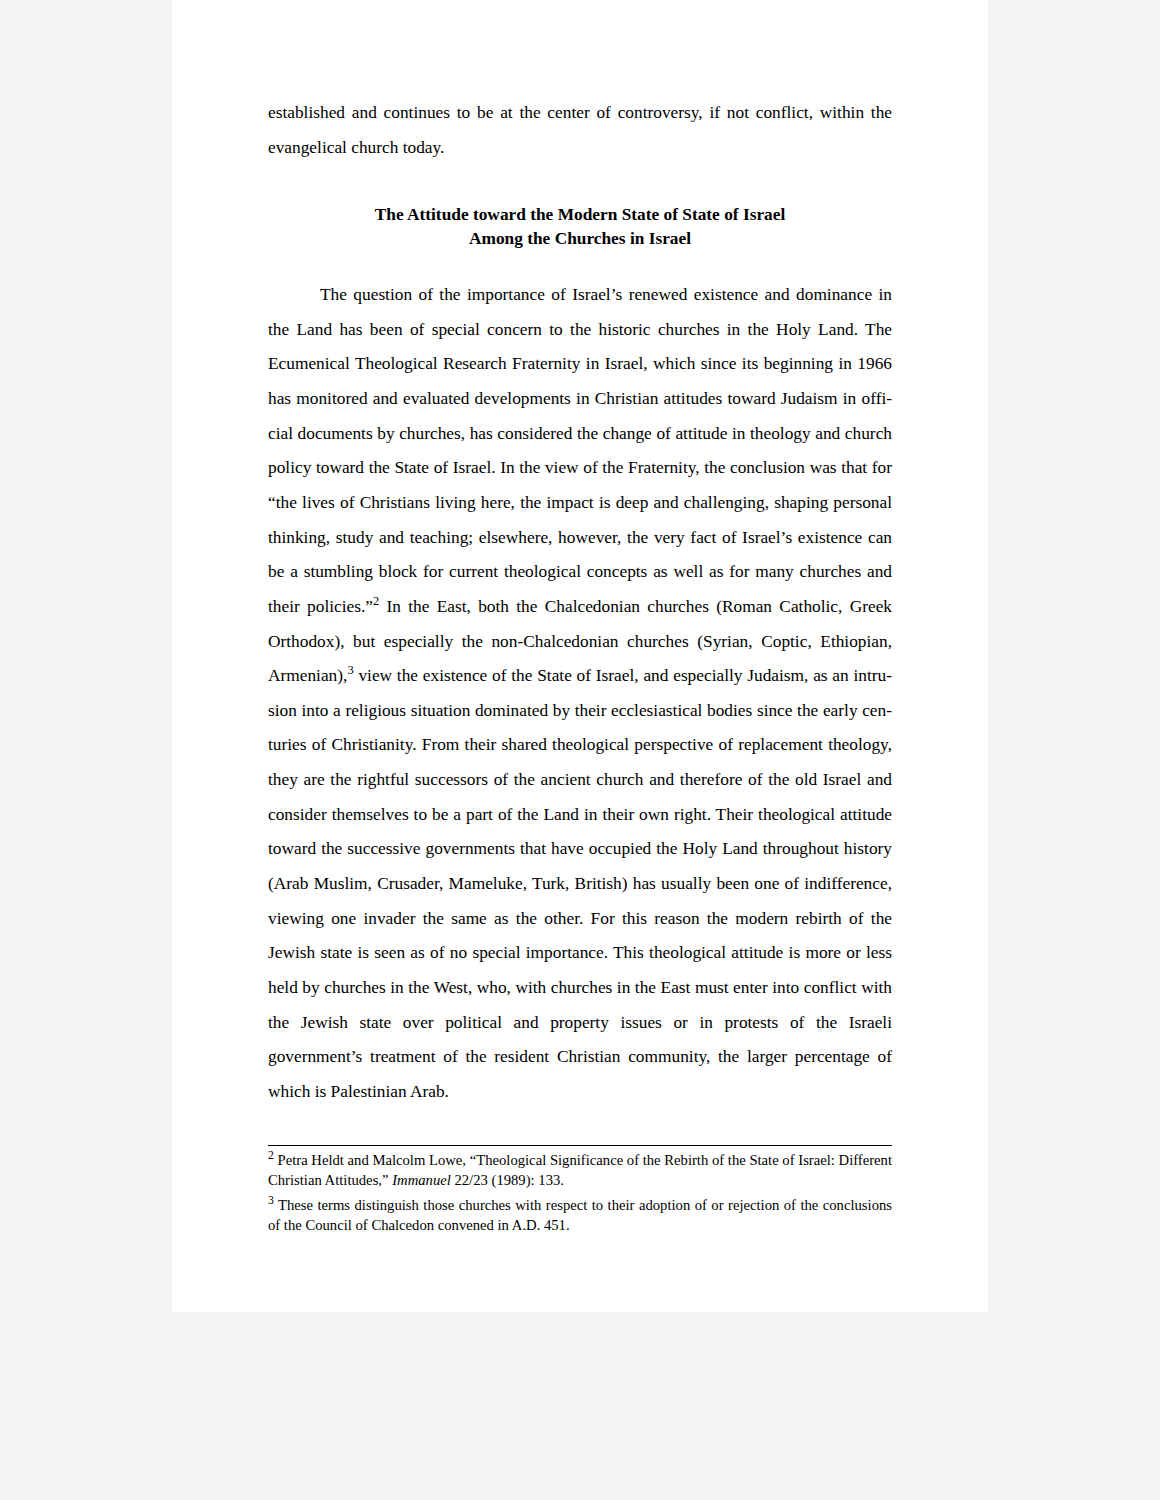established and continues to be at the center of controversy, if not conflict, within the evangelical church today.
The Attitude toward the Modern State of State of Israel
Among the Churches in Israel
The question of the importance of Israel’s renewed existence and dominance in the Land has been of special concern to the historic churches in the Holy Land. The Ecumenical Theological Research Fraternity in Israel, which since its beginning in 1966 has monitored and evaluated developments in Christian attitudes toward Judaism in official documents by churches, has considered the change of attitude in theology and church policy toward the State of Israel. In the view of the Fraternity, the conclusion was that for “the lives of Christians living here, the impact is deep and challenging, shaping personal thinking, study and teaching; elsewhere, however, the very fact of Israel’s existence can be a stumbling block for current theological concepts as well as for many churches and their policies.”2 In the East, both the Chalcedonian churches (Roman Catholic, Greek Orthodox), but especially the non-Chalcedonian churches (Syrian, Coptic, Ethiopian, Armenian),3 view the existence of the State of Israel, and especially Judaism, as an intrusion into a religious situation dominated by their ecclesiastical bodies since the early centuries of Christianity. From their shared theological perspective of replacement theology, they are the rightful successors of the ancient church and therefore of the old Israel and consider themselves to be a part of the Land in their own right. Their theological attitude toward the successive governments that have occupied the Holy Land throughout history (Arab Muslim, Crusader, Mameluke, Turk, British) has usually been one of indifference, viewing one invader the same as the other. For this reason the modern rebirth of the Jewish state is seen as of no special importance. This theological attitude is more or less held by churches in the West, who, with churches in the East must enter into conflict with the Jewish state over political and property issues or in protests of the Israeli government’s treatment of the resident Christian community, the larger percentage of which is Palestinian Arab.
2 Petra Heldt and Malcolm Lowe, “Theological Significance of the Rebirth of the State of Israel: Different Christian Attitudes,” Immanuel 22/23 (1989): 133.
3 These terms distinguish those churches with respect to their adoption of or rejection of the conclusions of the Council of Chalcedon convened in A.D. 451.